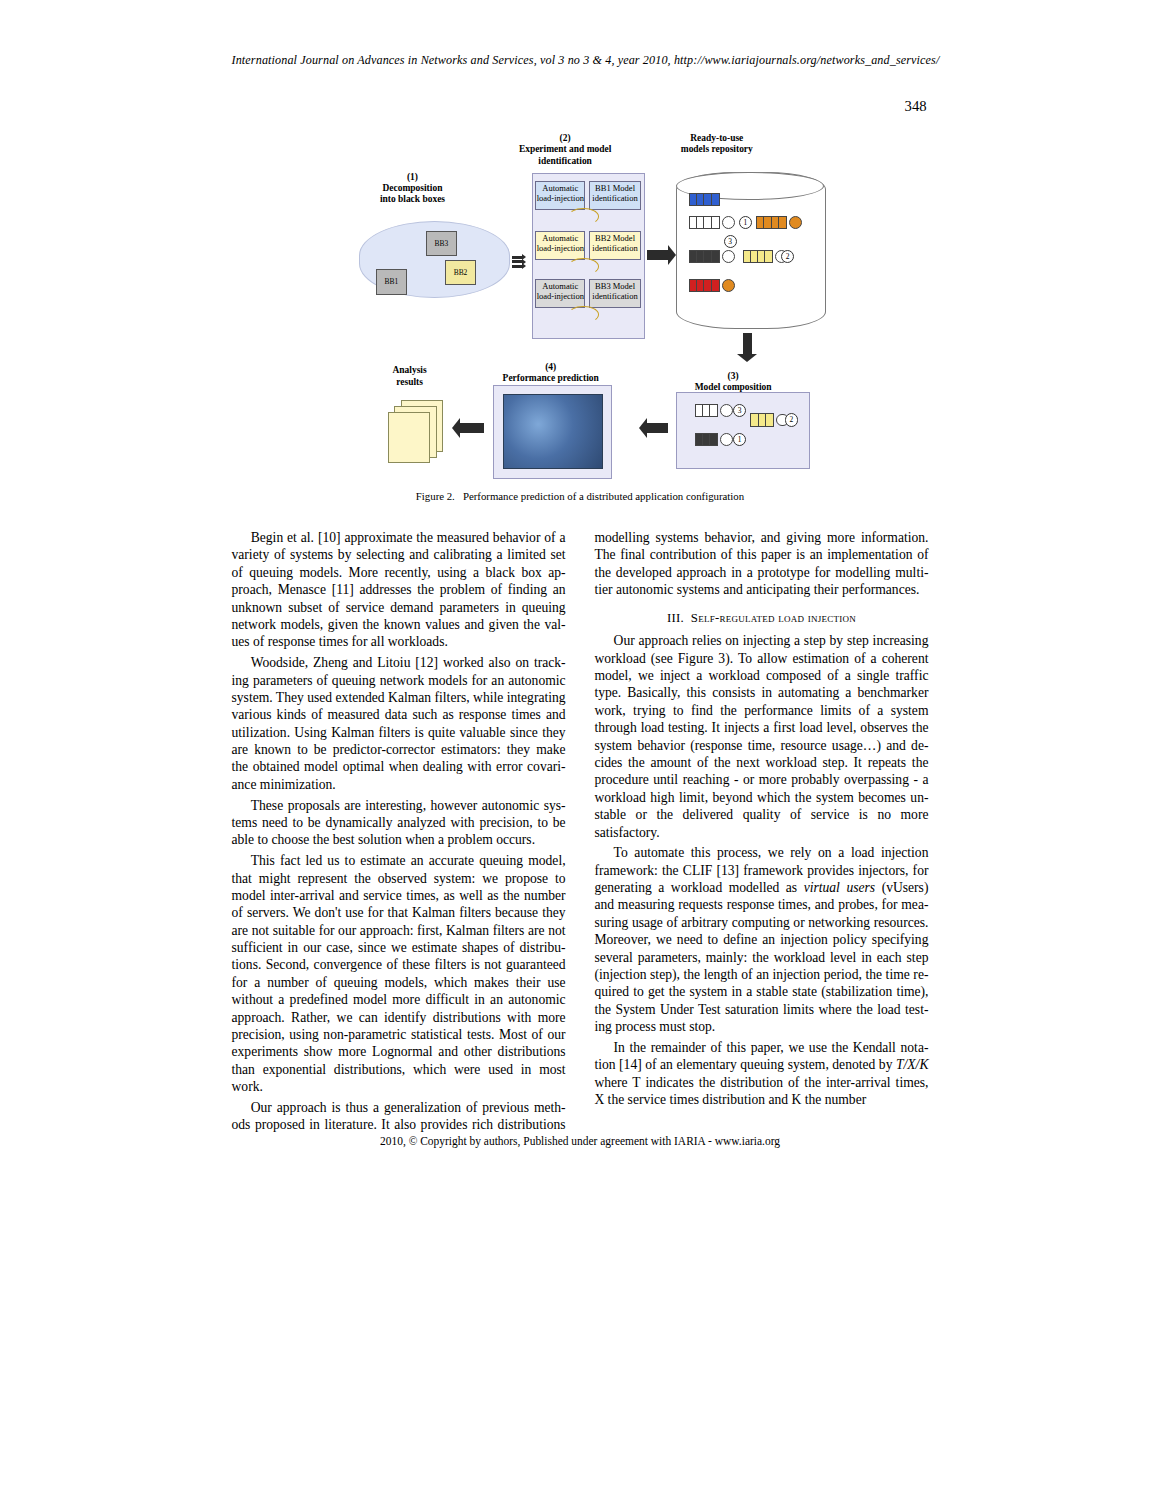International Journal on Advances in Networks and Services, vol 3 no 3 & 4, year 2010, http://www.iariajournals.org/networks_and_services/
348
(2)
Experiment and model
identification
Ready-to-use
models repository
(1)
Decomposition
into black boxes
BB3
BB2
BB1
Automatic
load-injection
BB1 Model
identification
Automatic
load-injection
BB2 Model
identification
Automatic
load-injection
BB3 Model
identification
1
3
2
(4)
Performance prediction
(3)
Model composition
Analysis
results
3
2
1
Figure 2. Performance prediction of a distributed application configuration
Begin et al. [10] approximate the measured behavior of a variety of systems by selecting and calibrating a limited set of queuing models. More recently, using a black box approach, Menasce [11] addresses the problem of finding an unknown subset of service demand parameters in queuing network models, given the known values and given the values of response times for all workloads.
Woodside, Zheng and Litoiu [12] worked also on tracking parameters of queuing network models for an autonomic system. They used extended Kalman filters, while integrating various kinds of measured data such as response times and utilization. Using Kalman filters is quite valuable since they are known to be predictor-corrector estimators: they make the obtained model optimal when dealing with error covariance minimization.
These proposals are interesting, however autonomic systems need to be dynamically analyzed with precision, to be able to choose the best solution when a problem occurs.
This fact led us to estimate an accurate queuing model, that might represent the observed system: we propose to model inter-arrival and service times, as well as the number of servers. We don't use for that Kalman filters because they are not suitable for our approach: first, Kalman filters are not sufficient in our case, since we estimate shapes of distributions. Second, convergence of these filters is not guaranteed for a number of queuing models, which makes their use without a predefined model more difficult in an autonomic approach. Rather, we can identify distributions with more precision, using non-parametric statistical tests. Most of our experiments show more Lognormal and other distributions than exponential distributions, which were used in most work.
Our approach is thus a generalization of previous methods proposed in literature. It also provides rich distributions modelling systems behavior, and giving more information. The final contribution of this paper is an implementation of the developed approach in a prototype for modelling multi-tier autonomic systems and anticipating their performances.
III. Self-regulated load injection
Our approach relies on injecting a step by step increasing workload (see Figure 3). To allow estimation of a coherent model, we inject a workload composed of a single traffic type. Basically, this consists in automating a benchmarker work, trying to find the performance limits of a system through load testing. It injects a first load level, observes the system behavior (response time, resource usage…) and decides the amount of the next workload step. It repeats the procedure until reaching - or more probably overpassing - a workload high limit, beyond which the system becomes unstable or the delivered quality of service is no more satisfactory.
To automate this process, we rely on a load injection framework: the CLIF [13] framework provides injectors, for generating a workload modelled as virtual users (vUsers) and measuring requests response times, and probes, for measuring usage of arbitrary computing or networking resources. Moreover, we need to define an injection policy specifying several parameters, mainly: the workload level in each step (injection step), the length of an injection period, the time required to get the system in a stable state (stabilization time), the System Under Test saturation limits where the load testing process must stop.
In the remainder of this paper, we use the Kendall notation [14] of an elementary queuing system, denoted by T/X/K where T indicates the distribution of the inter-arrival times, X the service times distribution and K the number
2010, © Copyright by authors, Published under agreement with IARIA - www.iaria.org